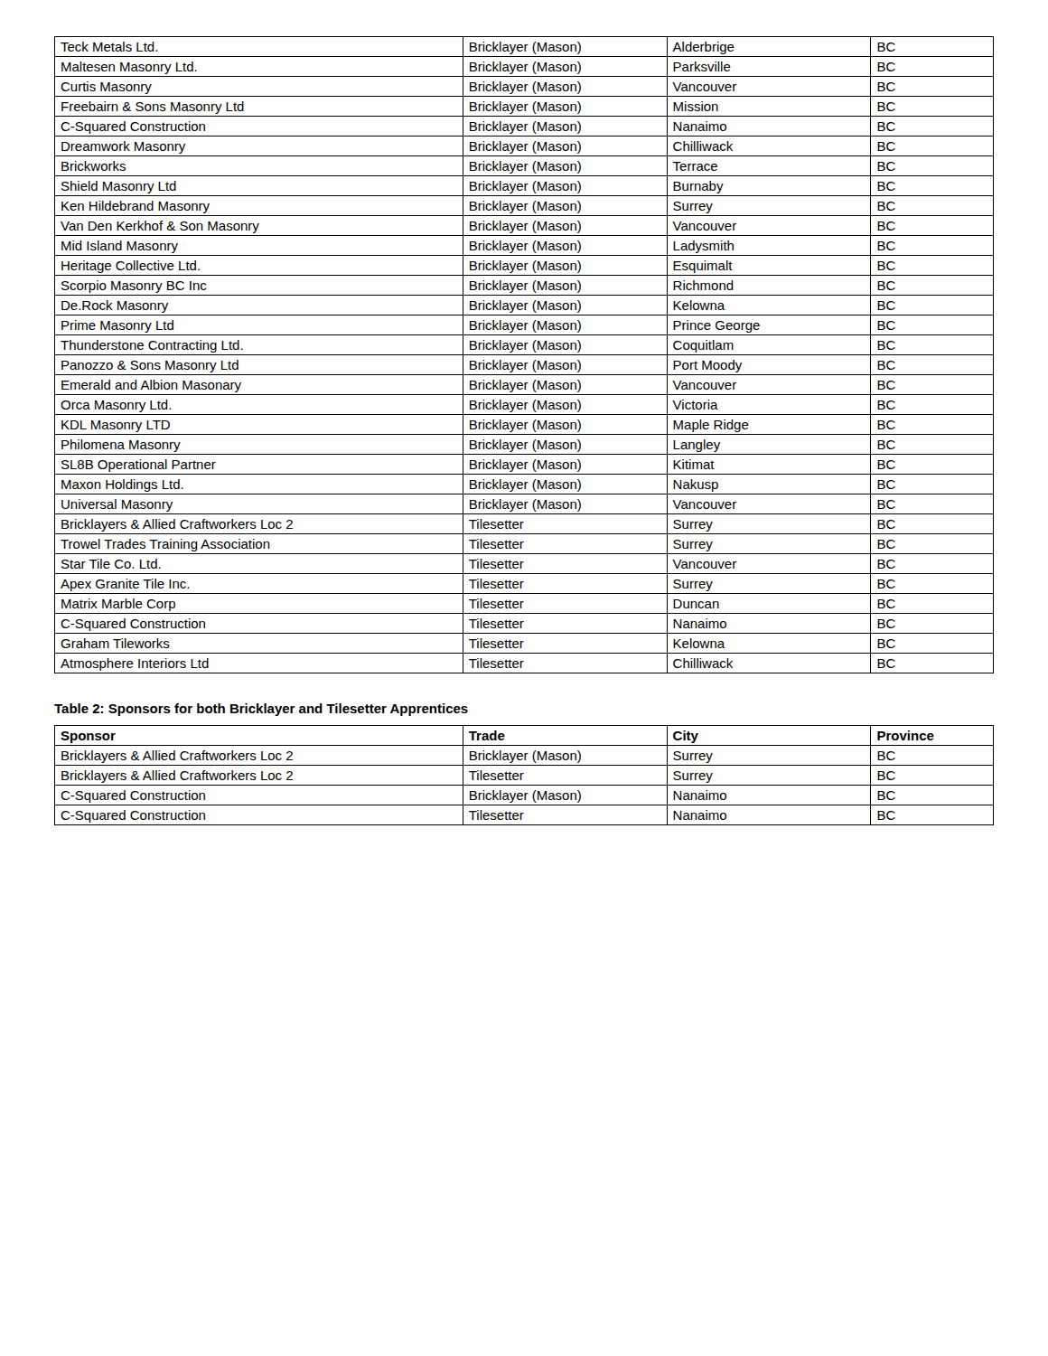| Teck Metals Ltd. | Bricklayer (Mason) | Alderbrige | BC |
| Maltesen Masonry Ltd. | Bricklayer (Mason) | Parksville | BC |
| Curtis Masonry | Bricklayer (Mason) | Vancouver | BC |
| Freebairn & Sons Masonry Ltd | Bricklayer (Mason) | Mission | BC |
| C-Squared Construction | Bricklayer (Mason) | Nanaimo | BC |
| Dreamwork Masonry | Bricklayer (Mason) | Chilliwack | BC |
| Brickworks | Bricklayer (Mason) | Terrace | BC |
| Shield Masonry Ltd | Bricklayer (Mason) | Burnaby | BC |
| Ken Hildebrand Masonry | Bricklayer (Mason) | Surrey | BC |
| Van Den Kerkhof & Son Masonry | Bricklayer (Mason) | Vancouver | BC |
| Mid Island Masonry | Bricklayer (Mason) | Ladysmith | BC |
| Heritage Collective Ltd. | Bricklayer (Mason) | Esquimalt | BC |
| Scorpio Masonry BC Inc | Bricklayer (Mason) | Richmond | BC |
| De.Rock Masonry | Bricklayer (Mason) | Kelowna | BC |
| Prime Masonry Ltd | Bricklayer (Mason) | Prince George | BC |
| Thunderstone Contracting Ltd. | Bricklayer (Mason) | Coquitlam | BC |
| Panozzo & Sons Masonry Ltd | Bricklayer (Mason) | Port Moody | BC |
| Emerald and Albion Masonary | Bricklayer (Mason) | Vancouver | BC |
| Orca Masonry Ltd. | Bricklayer (Mason) | Victoria | BC |
| KDL Masonry LTD | Bricklayer (Mason) | Maple Ridge | BC |
| Philomena Masonry | Bricklayer (Mason) | Langley | BC |
| SL8B Operational Partner | Bricklayer (Mason) | Kitimat | BC |
| Maxon Holdings Ltd. | Bricklayer (Mason) | Nakusp | BC |
| Universal Masonry | Bricklayer (Mason) | Vancouver | BC |
| Bricklayers & Allied Craftworkers Loc 2 | Tilesetter | Surrey | BC |
| Trowel Trades Training Association | Tilesetter | Surrey | BC |
| Star Tile Co. Ltd. | Tilesetter | Vancouver | BC |
| Apex Granite Tile Inc. | Tilesetter | Surrey | BC |
| Matrix Marble Corp | Tilesetter | Duncan | BC |
| C-Squared Construction | Tilesetter | Nanaimo | BC |
| Graham Tileworks | Tilesetter | Kelowna | BC |
| Atmosphere Interiors Ltd | Tilesetter | Chilliwack | BC |
Table 2: Sponsors for both Bricklayer and Tilesetter Apprentices
| Sponsor | Trade | City | Province |
| --- | --- | --- | --- |
| Bricklayers & Allied Craftworkers Loc 2 | Bricklayer (Mason) | Surrey | BC |
| Bricklayers & Allied Craftworkers Loc 2 | Tilesetter | Surrey | BC |
| C-Squared Construction | Bricklayer (Mason) | Nanaimo | BC |
| C-Squared Construction | Tilesetter | Nanaimo | BC |